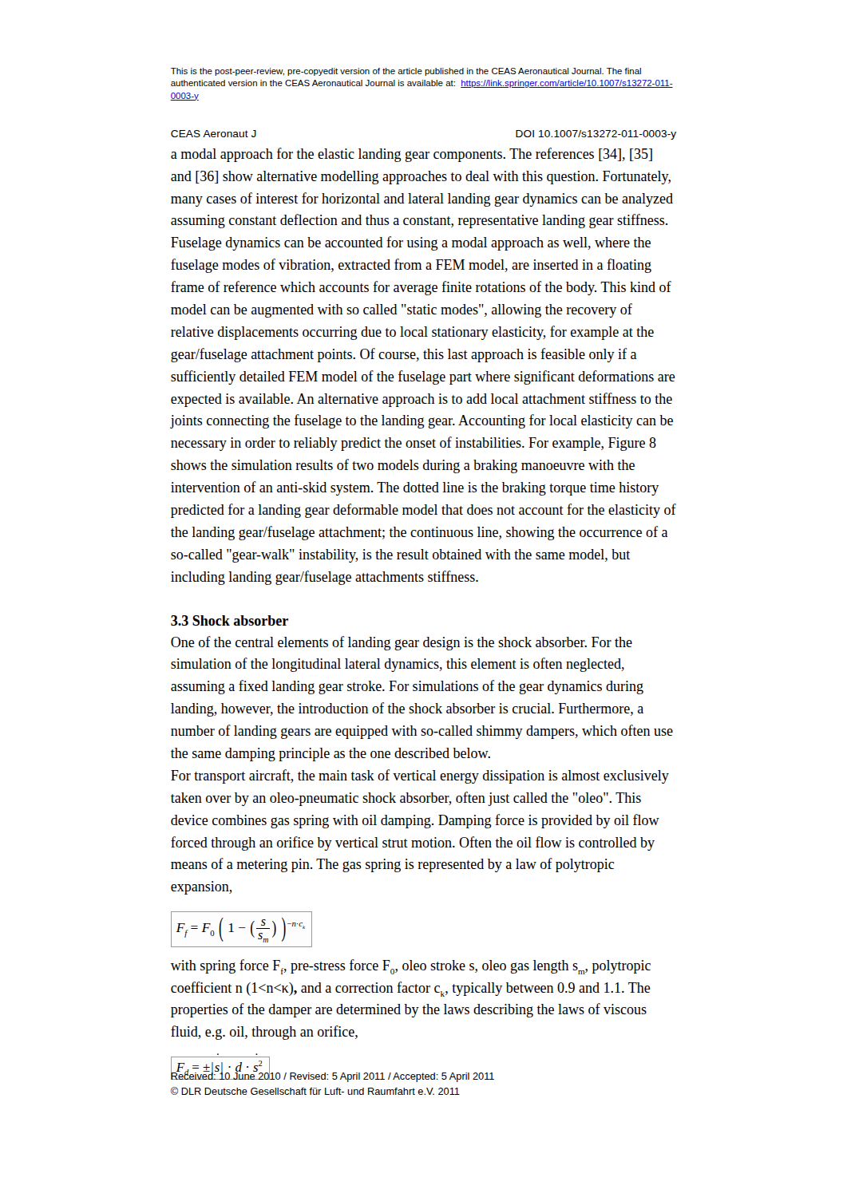This is the post-peer-review, pre-copyedit version of the article published in the CEAS Aeronautical Journal. The final authenticated version in the CEAS Aeronautical Journal is available at: https://link.springer.com/article/10.1007/s13272-011-0003-y
CEAS Aeronaut J DOI 10.1007/s13272-011-0003-y
a modal approach for the elastic landing gear components. The references [34], [35] and [36] show alternative modelling approaches to deal with this question. Fortunately, many cases of interest for horizontal and lateral landing gear dynamics can be analyzed assuming constant deflection and thus a constant, representative landing gear stiffness.
Fuselage dynamics can be accounted for using a modal approach as well, where the fuselage modes of vibration, extracted from a FEM model, are inserted in a floating frame of reference which accounts for average finite rotations of the body. This kind of model can be augmented with so called "static modes", allowing the recovery of relative displacements occurring due to local stationary elasticity, for example at the gear/fuselage attachment points. Of course, this last approach is feasible only if a sufficiently detailed FEM model of the fuselage part where significant deformations are expected is available. An alternative approach is to add local attachment stiffness to the joints connecting the fuselage to the landing gear. Accounting for local elasticity can be necessary in order to reliably predict the onset of instabilities. For example, Figure 8 shows the simulation results of two models during a braking manoeuvre with the intervention of an anti-skid system. The dotted line is the braking torque time history predicted for a landing gear deformable model that does not account for the elasticity of the landing gear/fuselage attachment; the continuous line, showing the occurrence of a so-called "gear-walk" instability, is the result obtained with the same model, but including landing gear/fuselage attachments stiffness.
3.3 Shock absorber
One of the central elements of landing gear design is the shock absorber. For the simulation of the longitudinal lateral dynamics, this element is often neglected, assuming a fixed landing gear stroke. For simulations of the gear dynamics during landing, however, the introduction of the shock absorber is crucial. Furthermore, a number of landing gears are equipped with so-called shimmy dampers, which often use the same damping principle as the one described below.
For transport aircraft, the main task of vertical energy dissipation is almost exclusively taken over by an oleo-pneumatic shock absorber, often just called the "oleo". This device combines gas spring with oil damping. Damping force is provided by oil flow forced through an orifice by vertical strut motion. Often the oil flow is controlled by means of a metering pin. The gas spring is represented by a law of polytropic expansion,
Ff = F0 ( 1 − (ssm) )−n·ck
with spring force Ff, pre-stress force F0, oleo stroke s, oleo gas length sm, polytropic coefficient n (1<n<κ), and a correction factor ck, typically between 0.9 and 1.1. The properties of the damper are determined by the laws describing the laws of viscous fluid, e.g. oil, through an orifice,
Fd = ±|s| · d · s2
Received: 10 June 2010 / Revised: 5 April 2011 / Accepted: 5 April 2011
© DLR Deutsche Gesellschaft für Luft- und Raumfahrt e.V. 2011